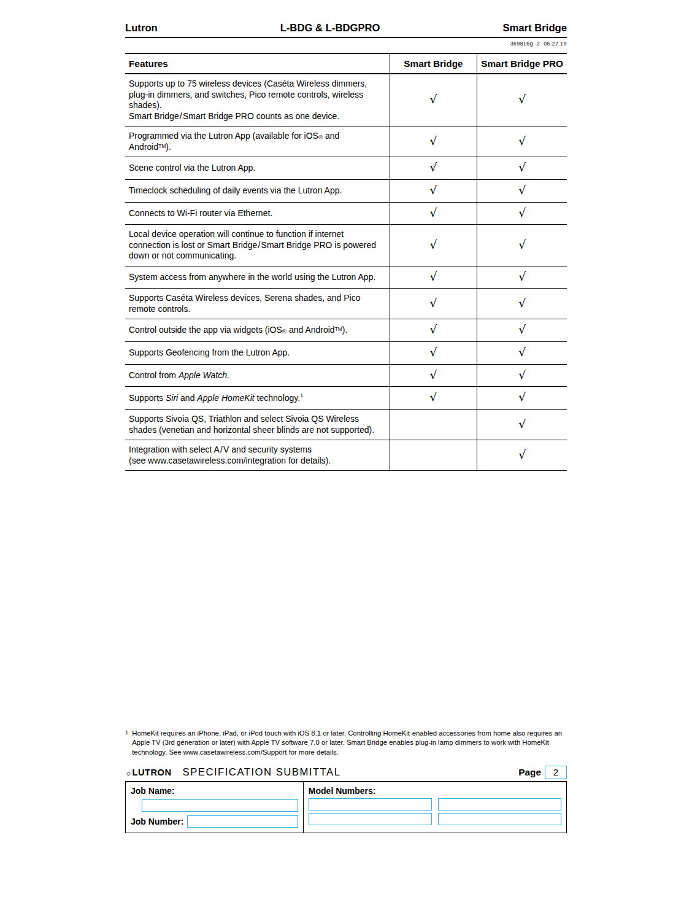Lutron
L-BDG & L-BDGPRO
Smart Bridge
369816g206.27.19
| Features | Smart Bridge | Smart Bridge PRO |
| --- | --- | --- |
| Supports up to 75 wireless devices (Caséta Wireless dimmers, plug-in dimmers, and switches, Pico remote controls, wireless shades). Smart Bridge / Smart Bridge PRO counts as one device. | √ | √ |
| Programmed via the Lutron App (available for iOS ® and Android TM ). | √ | √ |
| Scene control via the Lutron App. | √ | √ |
| Timeclock scheduling of daily events via the Lutron App. | √ | √ |
| Connects to Wi-Fi router via Ethernet. | √ | √ |
| Local device operation will continue to function if internet connection is lost or Smart Bridge / Smart Bridge PRO is powered down or not communicating. | √ | √ |
| System access from anywhere in the world using the Lutron App. | √ | √ |
| Supports Caséta Wireless devices, Serena shades, and Pico remote controls. | √ | √ |
| Control outside the app via widgets (iOS ® and Android TM ). | √ | √ |
| Supports Geofencing from the Lutron App. | √ | √ |
| Control from Apple Watch . | √ | √ |
| Supports Siri and Apple HomeKit technology. 1 | √ | √ |
| Supports Sivoia QS, Triathlon and select Sivoia QS Wireless shades (venetian and horizontal sheer blinds are not supported). | | √ |
| Integration with select A / V and security systems (see www.casetawireless.com/integration for details). | | √ |
1
HomeKit requires an iPhone, iPad, or iPod touch with iOS 8.1 or later. Controlling HomeKit-enabled accessories from home also requires an Apple TV (3rd generation or later) with Apple TV software 7.0 or later. Smart Bridge enables plug-in lamp dimmers to work with HomeKit technology. See www.casetawireless.com/Support for more details.
☼LUTRON SPECIFICATION SUBMITTAL
Page 2
Job Name:
Job Number:
Model Numbers: